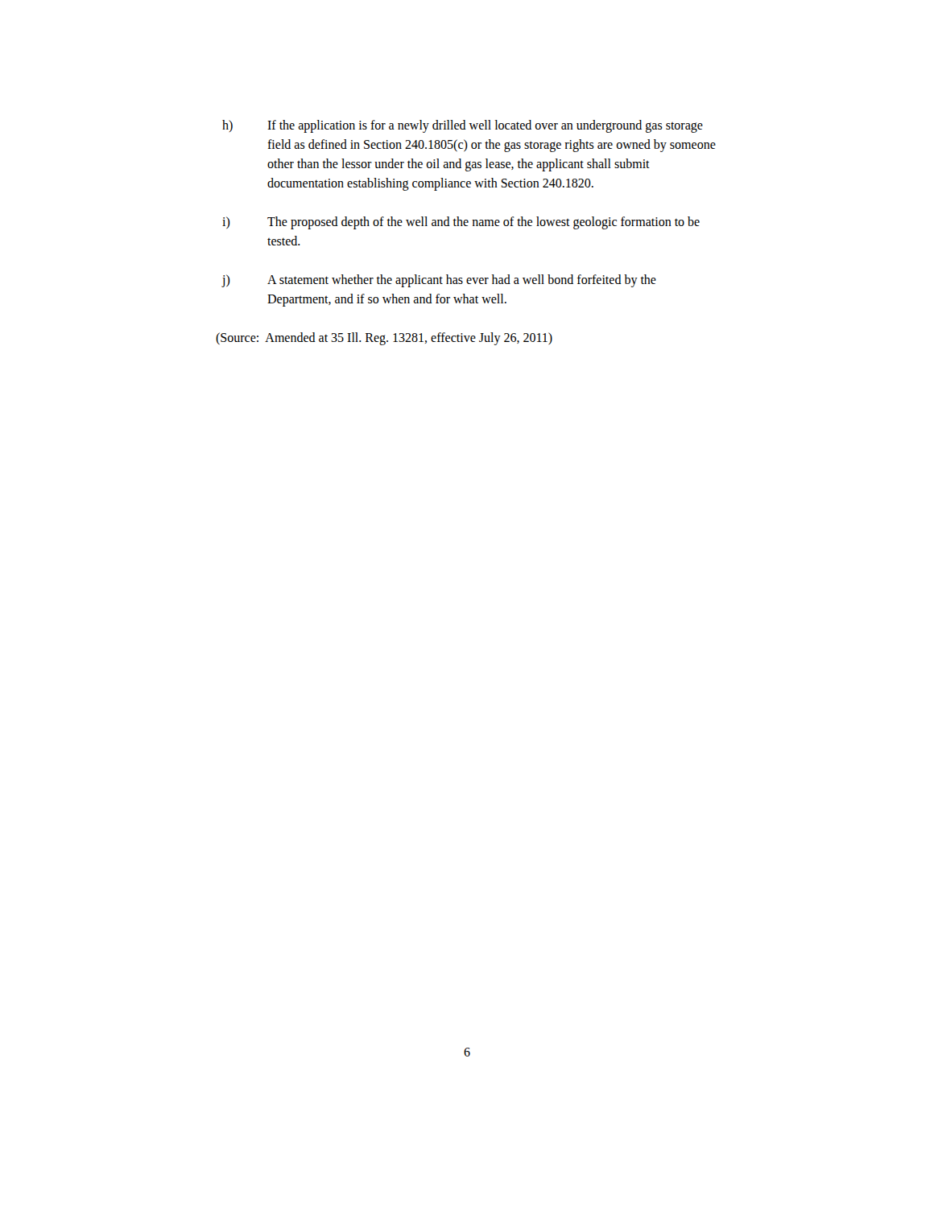h)
If the application is for a newly drilled well located over an underground gas storage field as defined in Section 240.1805(c) or the gas storage rights are owned by someone other than the lessor under the oil and gas lease, the applicant shall submit documentation establishing compliance with Section 240.1820.
i)
The proposed depth of the well and the name of the lowest geologic formation to be tested.
j)
A statement whether the applicant has ever had a well bond forfeited by the Department, and if so when and for what well.
(Source: Amended at 35 Ill. Reg. 13281, effective July 26, 2011)
6